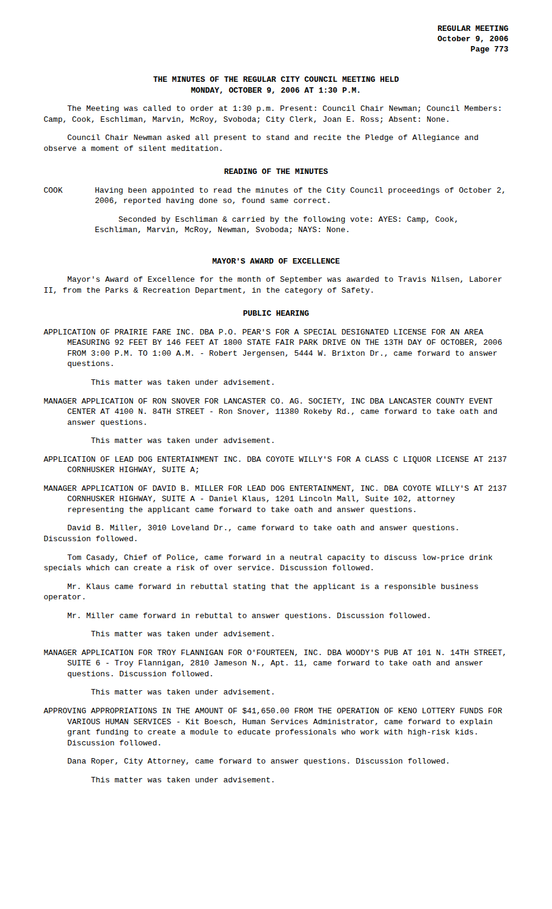REGULAR MEETING
October 9, 2006
Page 773
The Minutes of the Regular City Council Meeting Held
Monday, October 9, 2006 at 1:30 P.M.
The Meeting was called to order at 1:30 p.m. Present: Council Chair Newman; Council Members: Camp, Cook, Eschliman, Marvin, McRoy, Svoboda; City Clerk, Joan E. Ross; Absent: None.
Council Chair Newman asked all present to stand and recite the Pledge of Allegiance and observe a moment of silent meditation.
Reading of the Minutes
COOK
Having been appointed to read the minutes of the City Council proceedings of October 2, 2006, reported having done so, found same correct.
Seconded by Eschliman & carried by the following vote: AYES: Camp, Cook, Eschliman, Marvin, McRoy, Newman, Svoboda; NAYS: None.
Mayor's Award of Excellence
Mayor's Award of Excellence for the month of September was awarded to Travis Nilsen, Laborer II, from the Parks & Recreation Department, in the category of Safety.
Public Hearing
APPLICATION OF PRAIRIE FARE INC. DBA P.O. PEAR'S FOR A SPECIAL DESIGNATED LICENSE FOR AN AREA MEASURING 92 FEET BY 146 FEET AT 1800 STATE FAIR PARK DRIVE ON THE 13TH DAY OF OCTOBER, 2006 FROM 3:00 P.M. TO 1:00 A.M. - Robert Jergensen, 5444 W. Brixton Dr., came forward to answer questions.
This matter was taken under advisement.
MANAGER APPLICATION OF RON SNOVER FOR LANCASTER CO. AG. SOCIETY, INC DBA LANCASTER COUNTY EVENT CENTER AT 4100 N. 84TH STREET - Ron Snover, 11380 Rokeby Rd., came forward to take oath and answer questions.
This matter was taken under advisement.
APPLICATION OF LEAD DOG ENTERTAINMENT INC. DBA COYOTE WILLY'S FOR A CLASS C LIQUOR LICENSE AT 2137 CORNHUSKER HIGHWAY, SUITE A;
MANAGER APPLICATION OF DAVID B. MILLER FOR LEAD DOG ENTERTAINMENT, INC. DBA COYOTE WILLY'S AT 2137 CORNHUSKER HIGHWAY, SUITE A - Daniel Klaus, 1201 Lincoln Mall, Suite 102, attorney representing the applicant came forward to take oath and answer questions.
David B. Miller, 3010 Loveland Dr., came forward to take oath and answer questions. Discussion followed.
Tom Casady, Chief of Police, came forward in a neutral capacity to discuss low-price drink specials which can create a risk of over service. Discussion followed.
Mr. Klaus came forward in rebuttal stating that the applicant is a responsible business operator.
Mr. Miller came forward in rebuttal to answer questions. Discussion followed.
This matter was taken under advisement.
MANAGER APPLICATION FOR TROY FLANNIGAN FOR O'FOURTEEN, INC. DBA WOODY'S PUB AT 101 N. 14TH STREET, SUITE 6 - Troy Flannigan, 2810 Jameson N., Apt. 11, came forward to take oath and answer questions. Discussion followed.
This matter was taken under advisement.
APPROVING APPROPRIATIONS IN THE AMOUNT OF $41,650.00 FROM THE OPERATION OF KENO LOTTERY FUNDS FOR VARIOUS HUMAN SERVICES - Kit Boesch, Human Services Administrator, came forward to explain grant funding to create a module to educate professionals who work with high-risk kids. Discussion followed.
Dana Roper, City Attorney, came forward to answer questions. Discussion followed.
This matter was taken under advisement.